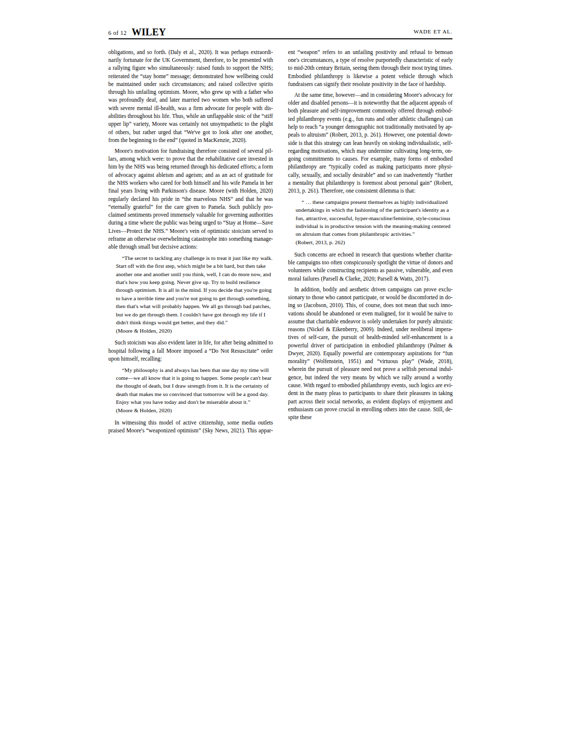6 of 12 WILEY
Wade et al.
obligations, and so forth. (Daly et al., 2020). It was perhaps extraordinarily fortunate for the UK Government, therefore, to be presented with a rallying figure who simultaneously: raised funds to support the NHS; reiterated the “stay home” message; demonstrated how wellbeing could be maintained under such circumstances; and raised collective spirits through his unfailing optimism. Moore, who grew up with a father who was profoundly deaf, and later married two women who both suffered with severe mental ill-health, was a firm advocate for people with disabilities throughout his life. Thus, while an unflappable stoic of the “stiff upper lip” variety, Moore was certainly not unsympathetic to the plight of others, but rather urged that “We've got to look after one another, from the beginning to the end” (quoted in MacKenzie, 2020).
Moore's motivation for fundraising therefore consisted of several pillars, among which were: to prove that the rehabilitative care invested in him by the NHS was being returned through his dedicated efforts; a form of advocacy against ableism and ageism; and as an act of gratitude for the NHS workers who cared for both himself and his wife Pamela in her final years living with Parkinson's disease. Moore (with Holden, 2020) regularly declared his pride in “the marvelous NHS” and that he was “eternally grateful” for the care given to Pamela. Such publicly proclaimed sentiments proved immensely valuable for governing authorities during a time where the public was being urged to “Stay at Home—Save Lives—Protect the NHS.” Moore's vein of optimistic stoicism served to reframe an otherwise overwhelming catastrophe into something manageable through small but decisive actions:
“The secret to tackling any challenge is to treat it just like my walk. Start off with the first step, which might be a bit hard, but then take another one and another until you think, well, I can do more now, and that's how you keep going. Never give up. Try to build resilience through optimism. It is all in the mind. If you decide that you're going to have a terrible time and you're not going to get through something, then that's what will probably happen. We all go through bad patches, but we do get through them. I couldn't have got through my life if I didn't think things would get better, and they did.” (Moore & Holden, 2020)
Such stoicism was also evident later in life, for after being admitted to hospital following a fall Moore imposed a “Do Not Resuscitate” order upon himself, recalling:
“My philosophy is and always has been that one day my time will come—we all know that it is going to happen. Some people can't bear the thought of death, but I draw strength from it. It is the certainty of death that makes me so convinced that tomorrow will be a good day. Enjoy what you have today and don't be miserable about it.” (Moore & Holden, 2020)
In witnessing this model of active citizenship, some media outlets praised Moore's “weaponized optimism” (Sky News, 2021). This apparent “weapon” refers to an unfailing positivity and refusal to bemoan one's circumstances, a type of resolve purportedly characteristic of early to mid-20th century Britain, seeing them through their most trying times. Embodied philanthropy is likewise a potent vehicle through which fundraisers can signify their resolute positivity in the face of hardship.
At the same time, however—and in considering Moore's advocacy for older and disabled persons—it is noteworthy that the adjacent appeals of both pleasure and self-improvement commonly offered through embodied philanthropy events (e.g., fun runs and other athletic challenges) can help to reach “a younger demographic not traditionally motivated by appeals to altruism” (Robert, 2013, p. 261). However, one potential downside is that this strategy can lean heavily on stoking individualistic, self-regarding motivations, which may undermine cultivating long-term, ongoing commitments to causes. For example, many forms of embodied philanthropy are “typically coded as making participants more physically, sexually, and socially desirable” and so can inadvertently “further a mentality that philanthropy is foremost about personal gain” (Robert, 2013, p. 261). Therefore, one consistent dilemma is that:
“ … these campaigns present themselves as highly individualized undertakings in which the fashioning of the participant's identity as a fun, attractive, successful, hyper-masculine/feminine, style-conscious individual is in productive tension with the meaning-making centered on altruism that comes from philanthropic activities.” (Robert, 2013, p. 262)
Such concerns are echoed in research that questions whether charitable campaigns too often conspicuously spotlight the virtue of donors and volunteers while constructing recipients as passive, vulnerable, and even moral failures (Parsell & Clarke, 2020; Parsell & Watts, 2017).
In addition, bodily and aesthetic driven campaigns can prove exclusionary to those who cannot participate, or would be discomforted in doing so (Jacobson, 2010). This, of course, does not mean that such innovations should be abandoned or even maligned, for it would be naïve to assume that charitable endeavor is solely undertaken for purely altruistic reasons (Nickel & Eikenberry, 2009). Indeed, under neoliberal imperatives of self-care, the pursuit of health-minded self-enhancement is a powerful driver of participation in embodied philanthropy (Palmer & Dwyer, 2020). Equally powerful are contemporary aspirations for “fun morality” (Wolfenstein, 1951) and “virtuous play” (Wade, 2018), wherein the pursuit of pleasure need not prove a selfish personal indulgence, but indeed the very means by which we rally around a worthy cause. With regard to embodied philanthropy events, such logics are evident in the many pleas to participants to share their pleasures in taking part across their social networks, as evident displays of enjoyment and enthusiasm can prove crucial in enrolling others into the cause. Still, despite these